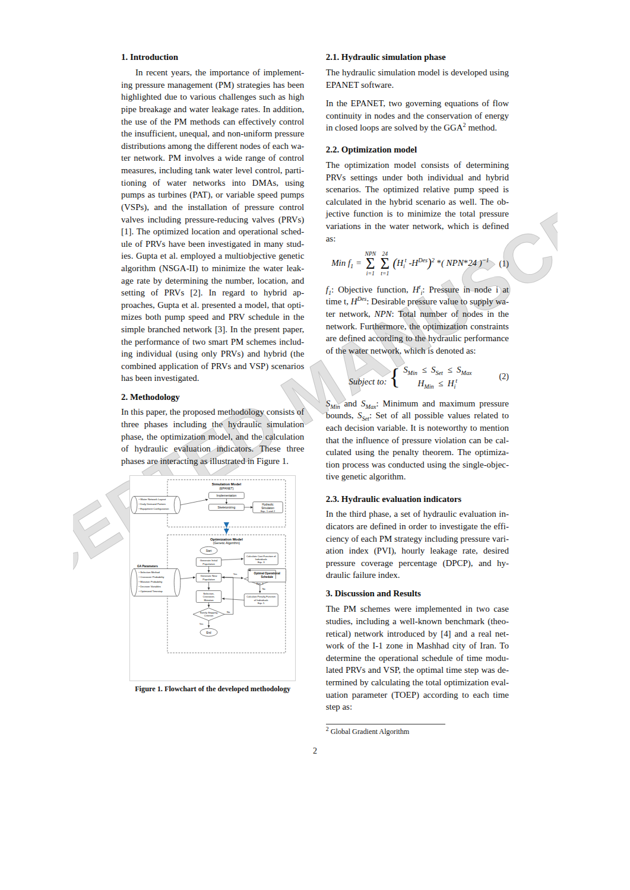ACCEPTED MANUSCRIPT
1. Introduction
In recent years, the importance of implementing pressure management (PM) strategies has been highlighted due to various challenges such as high pipe breakage and water leakage rates. In addition, the use of the PM methods can effectively control the insufficient, unequal, and non-uniform pressure distributions among the different nodes of each water network. PM involves a wide range of control measures, including tank water level control, partitioning of water networks into DMAs, using pumps as turbines (PAT), or variable speed pumps (VSPs), and the installation of pressure control valves including pressure-reducing valves (PRVs) [1]. The optimized location and operational schedule of PRVs have been investigated in many studies. Gupta et al. employed a multiobjective genetic algorithm (NSGA-II) to minimize the water leakage rate by determining the number, location, and setting of PRVs [2]. In regard to hybrid approaches, Gupta et al. presented a model, that optimizes both pump speed and PRV schedule in the simple branched network [3]. In the present paper, the performance of two smart PM schemes including individual (using only PRVs) and hybrid (the combined application of PRVs and VSP) scenarios has been investigated.
2. Methodology
In this paper, the proposed methodology consists of three phases including the hydraulic simulation phase, the optimization model, and the calculation of hydraulic evaluation indicators. These three phases are interacting as illustrated in Figure 1.
Simulation Model (EPANET) Implementation Skeletonizing Hydraulic Simulation Eqs. 1 and 2 • Water Network Layout • Daily Demand Pattern • Equipment Configuration Optimization Model (Genetic Algorithm) Start Generate Initial Population Calculate Cost Function of Individuals Eqs. 3 Generate New Population Satisfy Constraints Eqs. 4 Yes No Selection, Crossover, Mutation Calculate Penalty Function of Individuals Eqs. 5 Satisfy Stopping Criterion Yes No End GA Parameters • Selection Method • Crossover Probability • Mutation Probability • Decision Variables • Optimized Timestep Optimal Operational Schedule
Figure 1. Flowchart of the developed methodology
2.1. Hydraulic simulation phase
The hydraulic simulation model is developed using EPANET software.
In the EPANET, two governing equations of flow continuity in nodes and the conservation of energy in closed loops are solved by the GGA2 method.
2.2. Optimization model
The optimization model consists of determining PRVs settings under both individual and hybrid scenarios. The optimized relative pump speed is calculated in the hybrid scenario as well. The objective function is to minimize the total pressure variations in the water network, which is defined as:
Min f1 = NPN Σi=1 24 Σt=1 (Hit -HDes)2 *( NPN*24 )−1
(1)
f1: Objective function, Hti: Pressure in node i at time t, HDes: Desirable pressure value to supply water network, NPN: Total number of nodes in the network. Furthermore, the optimization constraints are defined according to the hydraulic performance of the water network, which is denoted as:
Subject to: {
SMin ≤ SSet ≤ SMax
HMin ≤ Hit
(2)
SMin and SMax: Minimum and maximum pressure bounds, SSet: Set of all possible values related to each decision variable. It is noteworthy to mention that the influence of pressure violation can be calculated using the penalty theorem. The optimization process was conducted using the single-objective genetic algorithm.
2.3. Hydraulic evaluation indicators
In the third phase, a set of hydraulic evaluation indicators are defined in order to investigate the efficiency of each PM strategy including pressure variation index (PVI), hourly leakage rate, desired pressure coverage percentage (DPCP), and hydraulic failure index.
3. Discussion and Results
The PM schemes were implemented in two case studies, including a well-known benchmark (theoretical) network introduced by [4] and a real network of the I-1 zone in Mashhad city of Iran. To determine the operational schedule of time modulated PRVs and VSP, the optimal time step was determined by calculating the total optimization evaluation parameter (TOEP) according to each time step as:
2 Global Gradient Algorithm
2